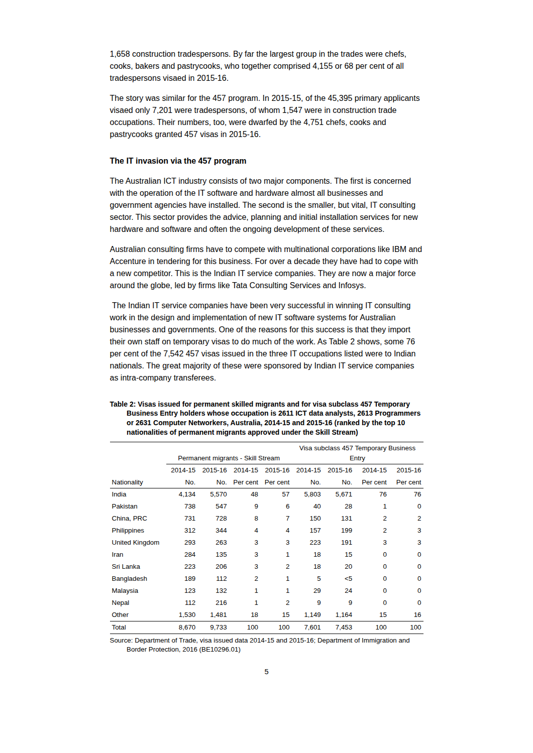1,658 construction tradespersons. By far the largest group in the trades were chefs, cooks, bakers and pastrycooks, who together comprised 4,155 or 68 per cent of all tradespersons visaed in 2015-16.
The story was similar for the 457 program. In 2015-15, of the 45,395 primary applicants visaed only 7,201 were tradespersons, of whom 1,547 were in construction trade occupations. Their numbers, too, were dwarfed by the 4,751 chefs, cooks and pastrycooks granted 457 visas in 2015-16.
The IT invasion via the 457 program
The Australian ICT industry consists of two major components. The first is concerned with the operation of the IT software and hardware almost all businesses and government agencies have installed. The second is the smaller, but vital, IT consulting sector. This sector provides the advice, planning and initial installation services for new hardware and software and often the ongoing development of these services.
Australian consulting firms have to compete with multinational corporations like IBM and Accenture in tendering for this business. For over a decade they have had to cope with a new competitor. This is the Indian IT service companies. They are now a major force around the globe, led by firms like Tata Consulting Services and Infosys.
The Indian IT service companies have been very successful in winning IT consulting work in the design and implementation of new IT software systems for Australian businesses and governments. One of the reasons for this success is that they import their own staff on temporary visas to do much of the work. As Table 2 shows, some 76 per cent of the 7,542 457 visas issued in the three IT occupations listed were to Indian nationals. The great majority of these were sponsored by Indian IT service companies as intra-company transferees.
Table 2: Visas issued for permanent skilled migrants and for visa subclass 457 Temporary Business Entry holders whose occupation is 2611 ICT data analysts, 2613 Programmers or 2631 Computer Networkers, Australia, 2014-15 and 2015-16 (ranked by the top 10 nationalities of permanent migrants approved under the Skill Stream)
| | Permanent migrants - Skill Stream | Visa subclass 457 Temporary Business Entry |
| --- | --- | --- |
| | 2014-15 | 2015-16 | 2014-15 | 2015-16 | 2014-15 | 2015-16 | 2014-15 | 2015-16 |
| Nationality | No. | No. | Per cent | Per cent | No. | No. | Per cent | Per cent |
| India | 4,134 | 5,570 | 48 | 57 | 5,803 | 5,671 | 76 | 76 |
| Pakistan | 738 | 547 | 9 | 6 | 40 | 28 | 1 | 0 |
| China, PRC | 731 | 728 | 8 | 7 | 150 | 131 | 2 | 2 |
| Philippines | 312 | 344 | 4 | 4 | 157 | 199 | 2 | 3 |
| United Kingdom | 293 | 263 | 3 | 3 | 223 | 191 | 3 | 3 |
| Iran | 284 | 135 | 3 | 1 | 18 | 15 | 0 | 0 |
| Sri Lanka | 223 | 206 | 3 | 2 | 18 | 20 | 0 | 0 |
| Bangladesh | 189 | 112 | 2 | 1 | 5 | <5 | 0 | 0 |
| Malaysia | 123 | 132 | 1 | 1 | 29 | 24 | 0 | 0 |
| Nepal | 112 | 216 | 1 | 2 | 9 | 9 | 0 | 0 |
| Other | 1,530 | 1,481 | 18 | 15 | 1,149 | 1,164 | 15 | 16 |
| Total | 8,670 | 9,733 | 100 | 100 | 7,601 | 7,453 | 100 | 100 |
Source: Department of Trade, visa issued data 2014-15 and 2015-16; Department of Immigration and Border Protection, 2016 (BE10296.01)
5